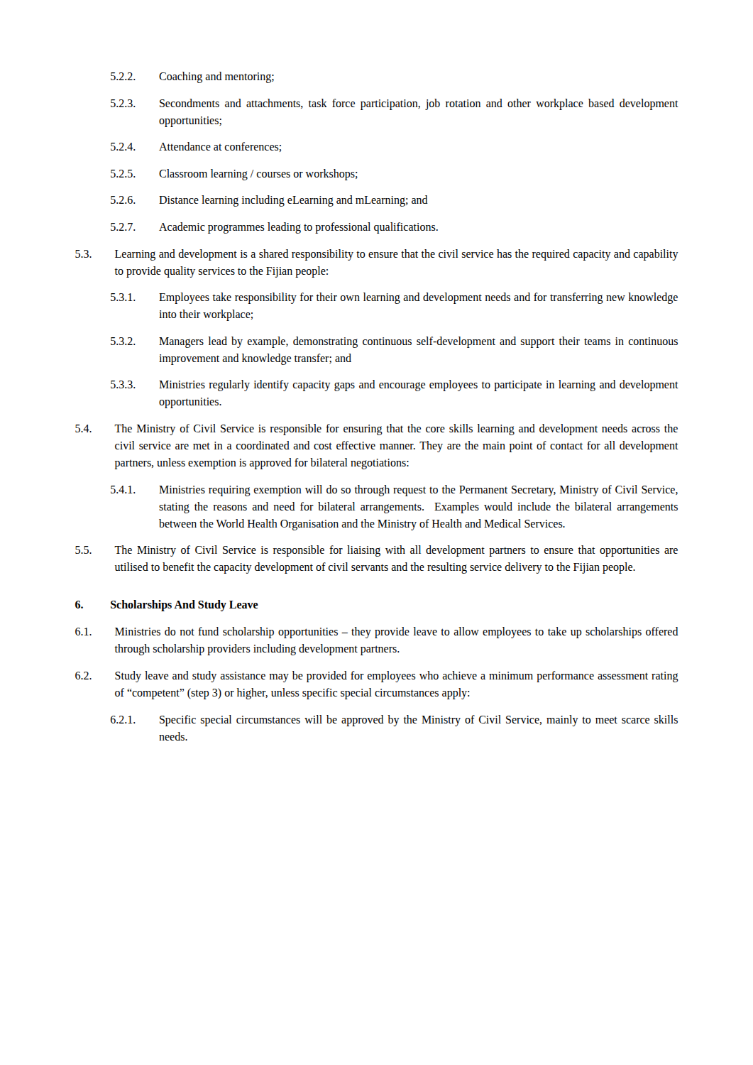5.2.2. Coaching and mentoring;
5.2.3. Secondments and attachments, task force participation, job rotation and other workplace based development opportunities;
5.2.4. Attendance at conferences;
5.2.5. Classroom learning / courses or workshops;
5.2.6. Distance learning including eLearning and mLearning; and
5.2.7. Academic programmes leading to professional qualifications.
5.3. Learning and development is a shared responsibility to ensure that the civil service has the required capacity and capability to provide quality services to the Fijian people:
5.3.1. Employees take responsibility for their own learning and development needs and for transferring new knowledge into their workplace;
5.3.2. Managers lead by example, demonstrating continuous self-development and support their teams in continuous improvement and knowledge transfer; and
5.3.3. Ministries regularly identify capacity gaps and encourage employees to participate in learning and development opportunities.
5.4. The Ministry of Civil Service is responsible for ensuring that the core skills learning and development needs across the civil service are met in a coordinated and cost effective manner. They are the main point of contact for all development partners, unless exemption is approved for bilateral negotiations:
5.4.1. Ministries requiring exemption will do so through request to the Permanent Secretary, Ministry of Civil Service, stating the reasons and need for bilateral arrangements. Examples would include the bilateral arrangements between the World Health Organisation and the Ministry of Health and Medical Services.
5.5. The Ministry of Civil Service is responsible for liaising with all development partners to ensure that opportunities are utilised to benefit the capacity development of civil servants and the resulting service delivery to the Fijian people.
6. Scholarships And Study Leave
6.1. Ministries do not fund scholarship opportunities – they provide leave to allow employees to take up scholarships offered through scholarship providers including development partners.
6.2. Study leave and study assistance may be provided for employees who achieve a minimum performance assessment rating of “competent” (step 3) or higher, unless specific special circumstances apply:
6.2.1. Specific special circumstances will be approved by the Ministry of Civil Service, mainly to meet scarce skills needs.